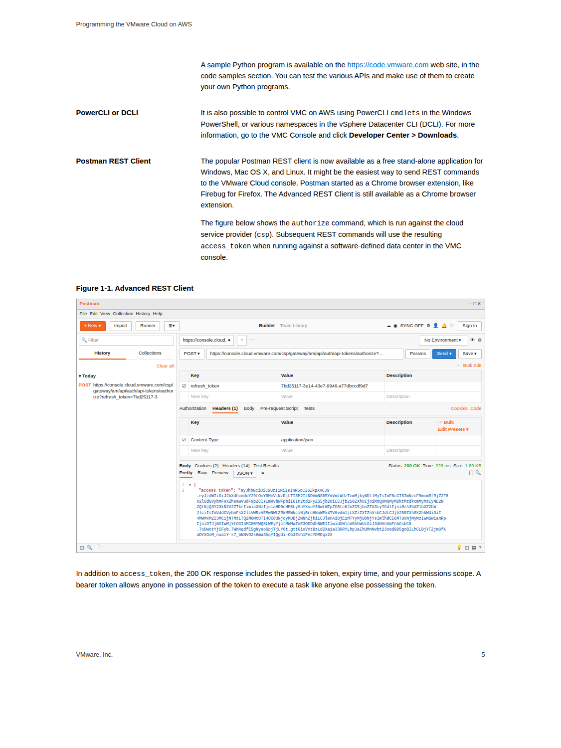Programming the VMware Cloud on AWS
A sample Python program is available on the https://code.vmware.com web site, in the code samples section. You can test the various APIs and make use of them to create your own Python programs.
PowerCLI or DCLI
It is also possible to control VMC on AWS using PowerCLI cmdlets in the Windows PowerShell, or various namespaces in the vSphere Datacenter CLI (DCLI). For more information, go to the VMC Console and click Developer Center > Downloads.
Postman REST Client
The popular Postman REST client is now available as a free stand-alone application for Windows, Mac OS X, and Linux. It might be the easiest way to send REST commands to the VMware Cloud console. Postman started as a Chrome browser extension, like Firebug for Firefox. The Advanced REST Client is still available as a Chrome browser extension.
The figure below shows the authorize command, which is run against the cloud service provider (csp). Subsequent REST commands will use the resulting access_token when running against a software-defined data center in the VMC console.
Figure 1-1. Advanced REST Client
Postman – □ ✕
File Edit View Collection History Help
+ New ▾ Import Runner ⊞▾ Builder Team Library ☁ ◉ SYNC OFF ⚙ 👤 🔔 ♡ Sign In
🔍 Filter
History
Collections
Clear all
▾ Today
POST https://console.cloud.vmware.com/csp/gateway/am/api/auth/api-tokens/authorize?refresh_token=7bd25117-3
https://console.cloud. ● + ⋯ No Environment ▾ 👁 ⚙
POST ▾ https://console.cloud.vmware.com/csp/gateway/am/api/auth/api-tokens/authorize?… Params Send ▾ Save ▾
⋯ Bulk Edit
Key
Value
Description
☑
refresh_token
7bd25117-3e14-43e7-9946-a77dbccdf9d7
New key
Value
Description
Authorization Headers (1) Body Pre-request Script Tests Cookies Code
Key
Value
Description
⋯ Bulk Edit Presets ▾
☑
Content-Type
application/json
New key
Value
Description
Body Cookies (2) Headers (14) Test Results Status: 200 OK Time: 226 ms Size: 1.69 KB
Pretty Raw Preview JSON ▾ ≡ 📋 🔍
1▾ {
2 "access_token": "eyJhbGciOiJSUzI1NiIsInR5cCI6IkpXVCJ9
.eyJzdWIiOiJ2bXdhcmUuY29tOmY0MmViNzRjLTI3M2ItNDVmNS05YmVmLWUzTcwMjkyNDllMyIsImF6cCI6ImNzcF9wcmRfRjZ2F6
X2ludGVybmFsX2hsaWVudF9pZCIsImRvbWFpbiI6In2td2FyZS5jb20iLCJjb250ZXh0IjoiMzQ0MGMyMDktMzdkcmMyMzIyNE2N
2QtNjQ3Y23kN2V2ZTkrIiwiaXNzIjoiaHR0cHM6Ly9nYXouY3NwLWZpZG0tcHJvZC5jbnZZX3cyIGdtIjoiMzA3bXZ1bXZ2bW
JlciIsImV4dGVybmFsX2liVWRvVEMwNWtZRkM5WkciNjBrcHNuWEk4TV8vdm1jLXZzZXIZnVsbCJdLCJjb250ZXh0X2hbWUiOiI
4MWMxM2I3MC1jNTMzLTQ2MGMtOTI4OC03NjcyMDBjZWNhZjkiLCJleHAiOjE1MTYyMjU0NjYsImlhdCI6MTUxNjMyMzIwMSwianRp
IjoiOTJjNGIwMjYtOGI4MC00YWQ5LWEyYjctMWMwZmE3ODDdhNWE2IiwidXNlcm5hbWUiOiJ3dHVoVmFnbGsbC9
.ToDwotYjCFyb_7WMAqdfE5gNyeoGpjTjLY0t_gttGioVxtBzLd2Xa1a33ORYLhpJaIhUMnNvbt23xed9D5goBILhCLBjYTZjmGfK
aDYXOoM_nuazY-s7_mNNVO2s6ma3hqYIQgUi-Ob3Zsh1PecYDMEqx2X
◫ 🔍 📄 💡 ◫ ▤ ?
In addition to access_token, the 200 OK response includes the passed-in token, expiry time, and your permissions scope. A bearer token allows anyone in possession of the token to execute a task like anyone else possessing the token.
VMware, Inc. 5